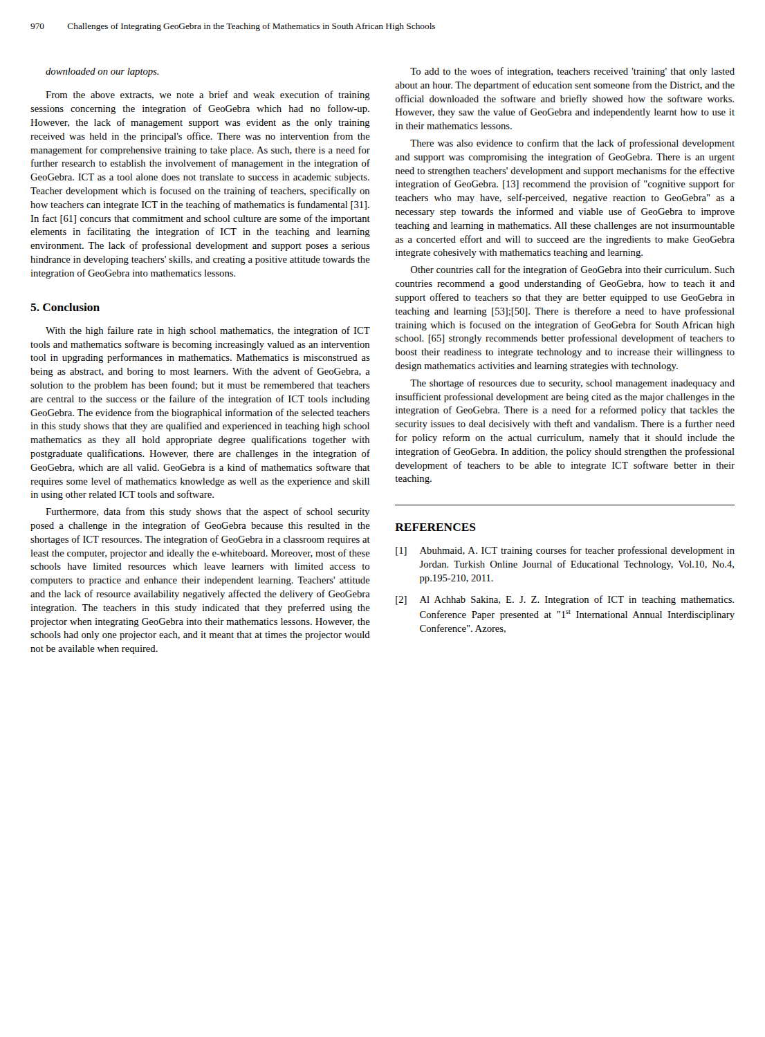970 Challenges of Integrating GeoGebra in the Teaching of Mathematics in South African High Schools
downloaded on our laptops.
From the above extracts, we note a brief and weak execution of training sessions concerning the integration of GeoGebra which had no follow-up. However, the lack of management support was evident as the only training received was held in the principal's office. There was no intervention from the management for comprehensive training to take place. As such, there is a need for further research to establish the involvement of management in the integration of GeoGebra. ICT as a tool alone does not translate to success in academic subjects. Teacher development which is focused on the training of teachers, specifically on how teachers can integrate ICT in the teaching of mathematics is fundamental [31]. In fact [61] concurs that commitment and school culture are some of the important elements in facilitating the integration of ICT in the teaching and learning environment. The lack of professional development and support poses a serious hindrance in developing teachers' skills, and creating a positive attitude towards the integration of GeoGebra into mathematics lessons.
5. Conclusion
With the high failure rate in high school mathematics, the integration of ICT tools and mathematics software is becoming increasingly valued as an intervention tool in upgrading performances in mathematics. Mathematics is misconstrued as being as abstract, and boring to most learners. With the advent of GeoGebra, a solution to the problem has been found; but it must be remembered that teachers are central to the success or the failure of the integration of ICT tools including GeoGebra. The evidence from the biographical information of the selected teachers in this study shows that they are qualified and experienced in teaching high school mathematics as they all hold appropriate degree qualifications together with postgraduate qualifications. However, there are challenges in the integration of GeoGebra, which are all valid. GeoGebra is a kind of mathematics software that requires some level of mathematics knowledge as well as the experience and skill in using other related ICT tools and software.
Furthermore, data from this study shows that the aspect of school security posed a challenge in the integration of GeoGebra because this resulted in the shortages of ICT resources. The integration of GeoGebra in a classroom requires at least the computer, projector and ideally the e-whiteboard. Moreover, most of these schools have limited resources which leave learners with limited access to computers to practice and enhance their independent learning. Teachers' attitude and the lack of resource availability negatively affected the delivery of GeoGebra integration. The teachers in this study indicated that they preferred using the projector when integrating GeoGebra into their mathematics lessons. However, the schools had only one projector each, and it meant that at times the projector would not be available when required.
To add to the woes of integration, teachers received 'training' that only lasted about an hour. The department of education sent someone from the District, and the official downloaded the software and briefly showed how the software works. However, they saw the value of GeoGebra and independently learnt how to use it in their mathematics lessons.
There was also evidence to confirm that the lack of professional development and support was compromising the integration of GeoGebra. There is an urgent need to strengthen teachers' development and support mechanisms for the effective integration of GeoGebra. [13] recommend the provision of "cognitive support for teachers who may have, self-perceived, negative reaction to GeoGebra" as a necessary step towards the informed and viable use of GeoGebra to improve teaching and learning in mathematics. All these challenges are not insurmountable as a concerted effort and will to succeed are the ingredients to make GeoGebra integrate cohesively with mathematics teaching and learning.
Other countries call for the integration of GeoGebra into their curriculum. Such countries recommend a good understanding of GeoGebra, how to teach it and support offered to teachers so that they are better equipped to use GeoGebra in teaching and learning [53];[50]. There is therefore a need to have professional training which is focused on the integration of GeoGebra for South African high school. [65] strongly recommends better professional development of teachers to boost their readiness to integrate technology and to increase their willingness to design mathematics activities and learning strategies with technology.
The shortage of resources due to security, school management inadequacy and insufficient professional development are being cited as the major challenges in the integration of GeoGebra. There is a need for a reformed policy that tackles the security issues to deal decisively with theft and vandalism. There is a further need for policy reform on the actual curriculum, namely that it should include the integration of GeoGebra. In addition, the policy should strengthen the professional development of teachers to be able to integrate ICT software better in their teaching.
REFERENCES
[1] Abuhmaid, A. ICT training courses for teacher professional development in Jordan. Turkish Online Journal of Educational Technology, Vol.10, No.4, pp.195-210, 2011.
[2] Al Achhab Sakina, E. J. Z. Integration of ICT in teaching mathematics. Conference Paper presented at "1st International Annual Interdisciplinary Conference". Azores,